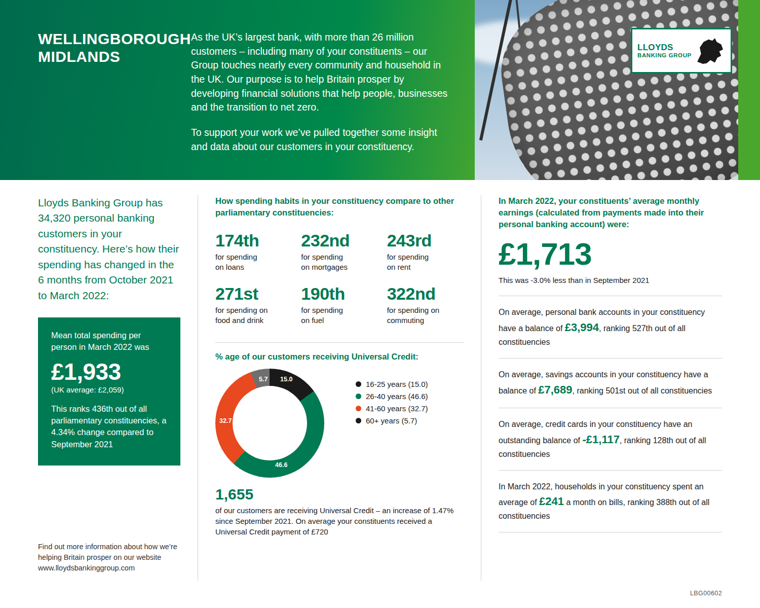Wellingborough Midlands
As the UK’s largest bank, with more than 26 million customers – including many of your constituents – our Group touches nearly every community and household in the UK. Our purpose is to help Britain prosper by developing financial solutions that help people, businesses and the transition to net zero.
To support your work we’ve pulled together some insight and data about our customers in your constituency.
LLOYDSBANKING GROUP
Lloyds Banking Group has 34,320 personal banking customers in your constituency. Here’s how their spending has changed in the 6 months from October 2021 to March 2022:
Mean total spending per person in March 2022 was
£1,933
(UK average: £2,059)
This ranks 436th out of all parliamentary constituencies, a 4.34% change compared to September 2021
Find out more information about how we’re helping Britain prosper on our website
www.lloydsbankinggroup.com
How spending habits in your constituency compare to other parliamentary constituencies:
174th
for spending
on loans
232nd
for spending
on mortgages
243rd
for spending
on rent
271st
for spending on
food and drink
190th
for spending
on fuel
322nd
for spending on
commuting
% age of our customers receiving Universal Credit:
15.0 46.6 32.7 5.7
16-25 years (15.0)
26-40 years (46.6)
41-60 years (32.7)
60+ years (5.7)
1,655
of our customers are receiving Universal Credit – an increase of 1.47% since September 2021. On average your constituents received a Universal Credit payment of £720
In March 2022, your constituents’ average monthly earnings (calculated from payments made into their personal banking account) were:
£1,713
This was -3.0% less than in September 2021
On average, personal bank accounts in your constituency have a balance of £3,994, ranking 527th out of all constituencies
On average, savings accounts in your constituency have a balance of £7,689, ranking 501st out of all constituencies
On average, credit cards in your constituency have an outstanding balance of -£1,117, ranking 128th out of all constituencies
In March 2022, households in your constituency spent an average of £241 a month on bills, ranking 388th out of all constituencies
LBG00602